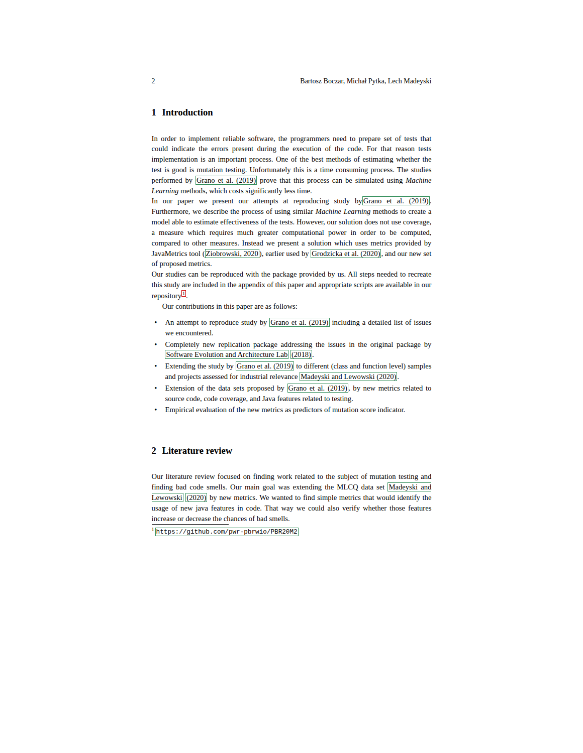2 Bartosz Boczar, Michał Pytka, Lech Madeyski
1 Introduction
In order to implement reliable software, the programmers need to prepare set of tests that could indicate the errors present during the execution of the code. For that reason tests implementation is an important process. One of the best methods of estimating whether the test is good is mutation testing. Unfortunately this is a time consuming process. The studies performed by Grano et al. (2019) prove that this process can be simulated using Machine Learning methods, which costs significantly less time.
In our paper we present our attempts at reproducing study byGrano et al. (2019). Furthermore, we describe the process of using similar Machine Learning methods to create a model able to estimate effectiveness of the tests. However, our solution does not use coverage, a measure which requires much greater computational power in order to be computed, compared to other measures. Instead we present a solution which uses metrics provided by JavaMetrics tool (Ziobrowski, 2020), earlier used by Grodzicka et al. (2020), and our new set of proposed metrics.
Our studies can be reproduced with the package provided by us. All steps needed to recreate this study are included in the appendix of this paper and appropriate scripts are available in our repository1.
Our contributions in this paper are as follows:
An attempt to reproduce study by Grano et al. (2019) including a detailed list of issues we encountered.
Completely new replication package addressing the issues in the original package by Software Evolution and Architecture Lab (2018).
Extending the study by Grano et al. (2019) to different (class and function level) samples and projects assessed for industrial relevance Madeyski and Lewowski (2020).
Extension of the data sets proposed by Grano et al. (2019), by new metrics related to source code, code coverage, and Java features related to testing.
Empirical evaluation of the new metrics as predictors of mutation score indicator.
2 Literature review
Our literature review focused on finding work related to the subject of mutation testing and finding bad code smells. Our main goal was extending the MLCQ data set Madeyski and Lewowski (2020) by new metrics. We wanted to find simple metrics that would identify the usage of new java features in code. That way we could also verify whether those features increase or decrease the chances of bad smells.
1 https://github.com/pwr-pbrwio/PBR20M2